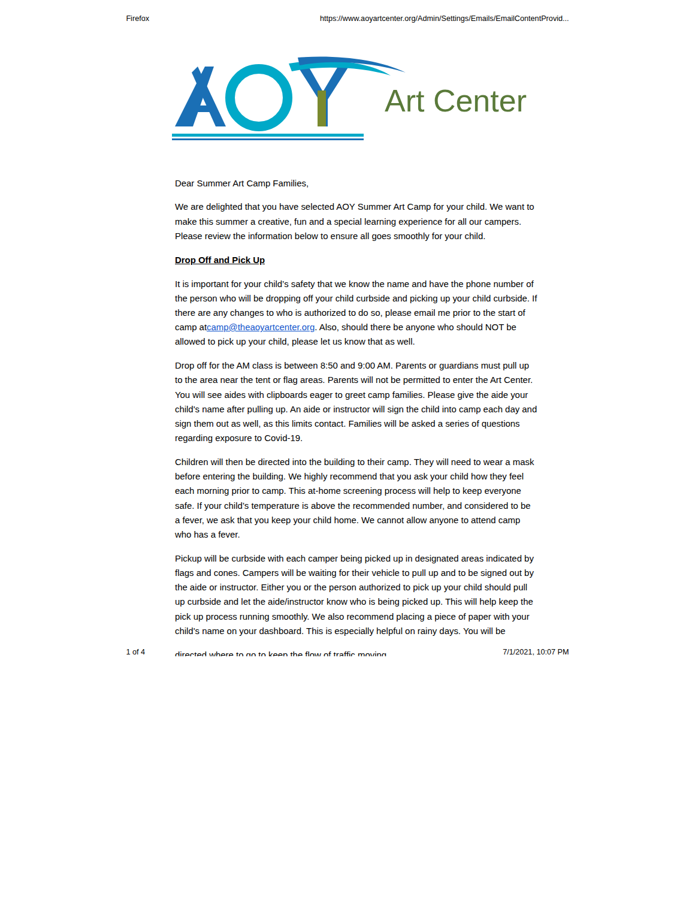Firefox https://www.aoyartcenter.org/Admin/Settings/Emails/EmailContentProvid...
Art Center
Dear Summer Art Camp Families,
We are delighted that you have selected AOY Summer Art Camp for your child. We want to make this summer a creative, fun and a special learning experience for all our campers. Please review the information below to ensure all goes smoothly for your child.
Drop Off and Pick Up
It is important for your child’s safety that we know the name and have the phone number of the person who will be dropping off your child curbside and picking up your child curbside. If there are any changes to who is authorized to do so, please email me prior to the start of camp atcamp@theaoyartcenter.org. Also, should there be anyone who should NOT be allowed to pick up your child, please let us know that as well.
Drop off for the AM class is between 8:50 and 9:00 AM. Parents or guardians must pull up to the area near the tent or flag areas. Parents will not be permitted to enter the Art Center. You will see aides with clipboards eager to greet camp families. Please give the aide your child's name after pulling up. An aide or instructor will sign the child into camp each day and sign them out as well, as this limits contact. Families will be asked a series of questions regarding exposure to Covid-19.
Children will then be directed into the building to their camp. They will need to wear a mask before entering the building. We highly recommend that you ask your child how they feel each morning prior to camp. This at-home screening process will help to keep everyone safe. If your child’s temperature is above the recommended number, and considered to be a fever, we ask that you keep your child home. We cannot allow anyone to attend camp who has a fever.
Pickup will be curbside with each camper being picked up in designated areas indicated by flags and cones. Campers will be waiting for their vehicle to pull up and to be signed out by the aide or instructor. Either you or the person authorized to pick up your child should pull up curbside and let the aide/instructor know who is being picked up. This will help keep the pick up process running smoothly. We also recommend placing a piece of paper with your child's name on your dashboard. This is especially helpful on rainy days. You will be
directed where to go to keep the flow of traffic moving.
1 of 4 7/1/2021, 10:07 PM